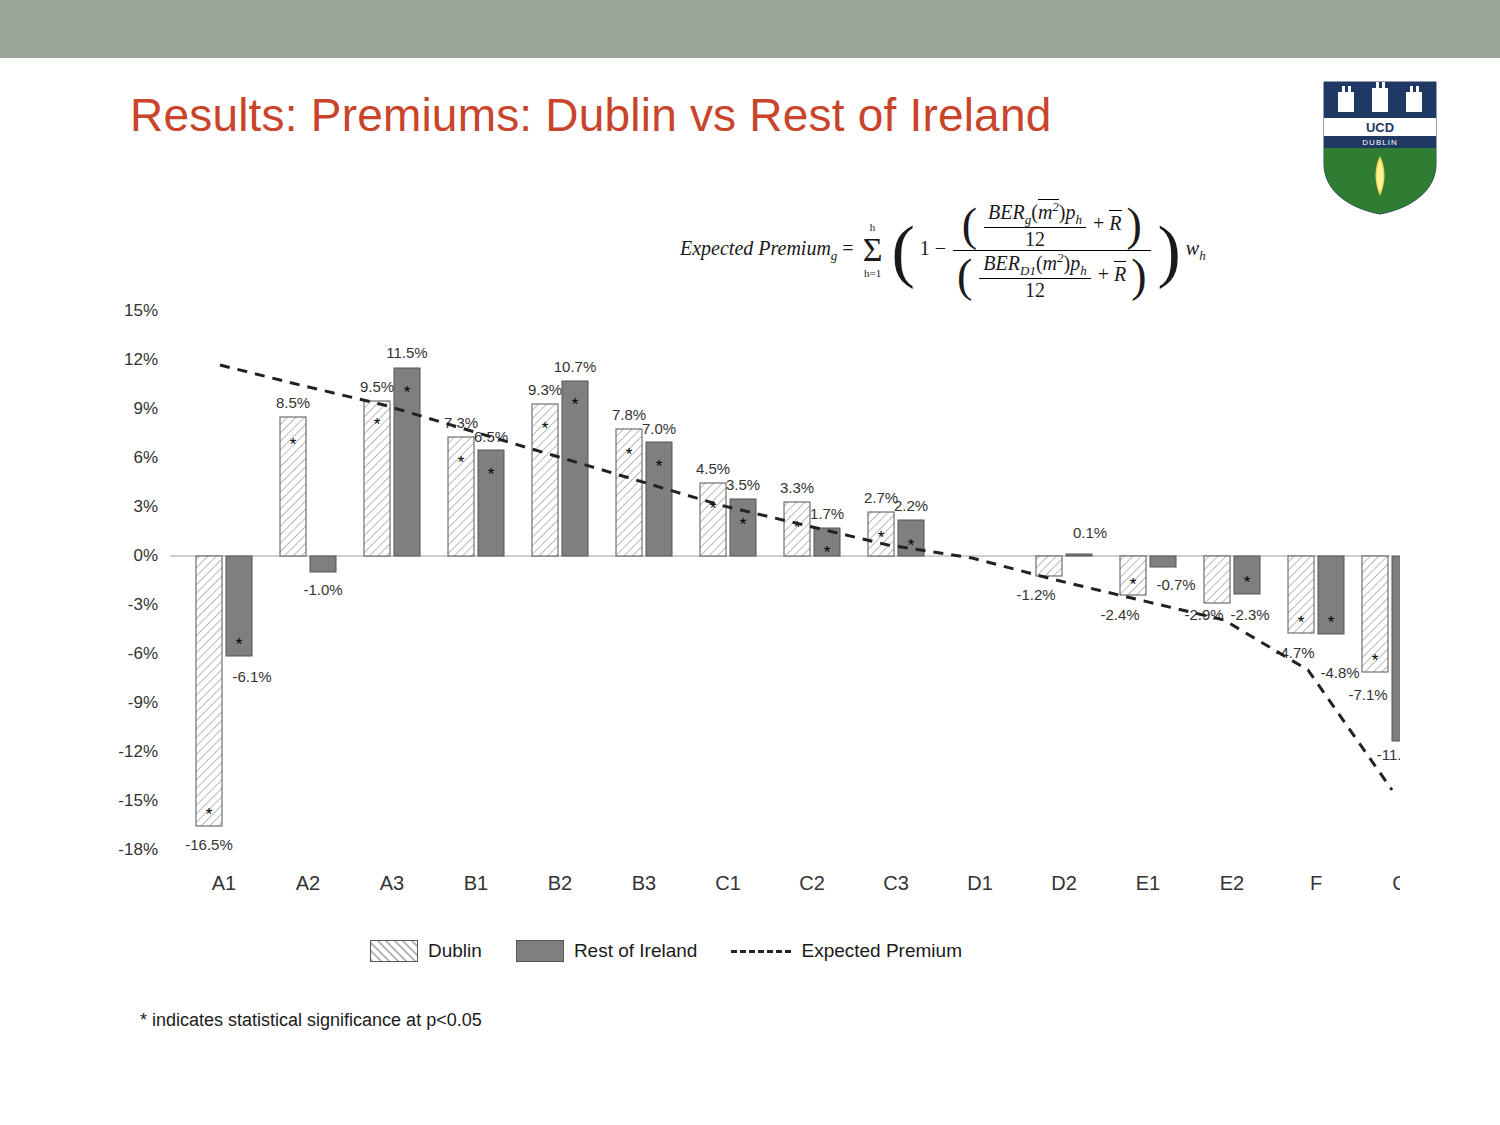Results: Premiums: Dublin vs Rest of Ireland
UCD DUBLIN
Expected Premiumg = h Σ h=1 ( 1 − ( BERg(m2)ph 12 + R ) ( BERD1(m2)ph 12 + R ) ) wh
15% 12% 9% 6% 3% 0% -3% -6% -9% -12% -15% -18% * * -16.5% -6.1% * 8.5% -1.0% * * 9.5% 11.5% * * 7.3% 6.5% * * 9.3% 10.7% * * 7.8% 7.0% * * 4.5% 3.5% * * 3.3% 1.7% * * 2.7% 2.2% -1.2% 0.1% * -2.4% -0.7% * -2.9% -2.3% * * -4.7% -4.8% * * -7.1% -11.3% A1 A2 A3 B1 B2 B3 C1 C2 C3 D1 D2 E1 E2 F G
Dublin
Rest of Ireland
Expected Premium
* indicates statistical significance at p<0.05